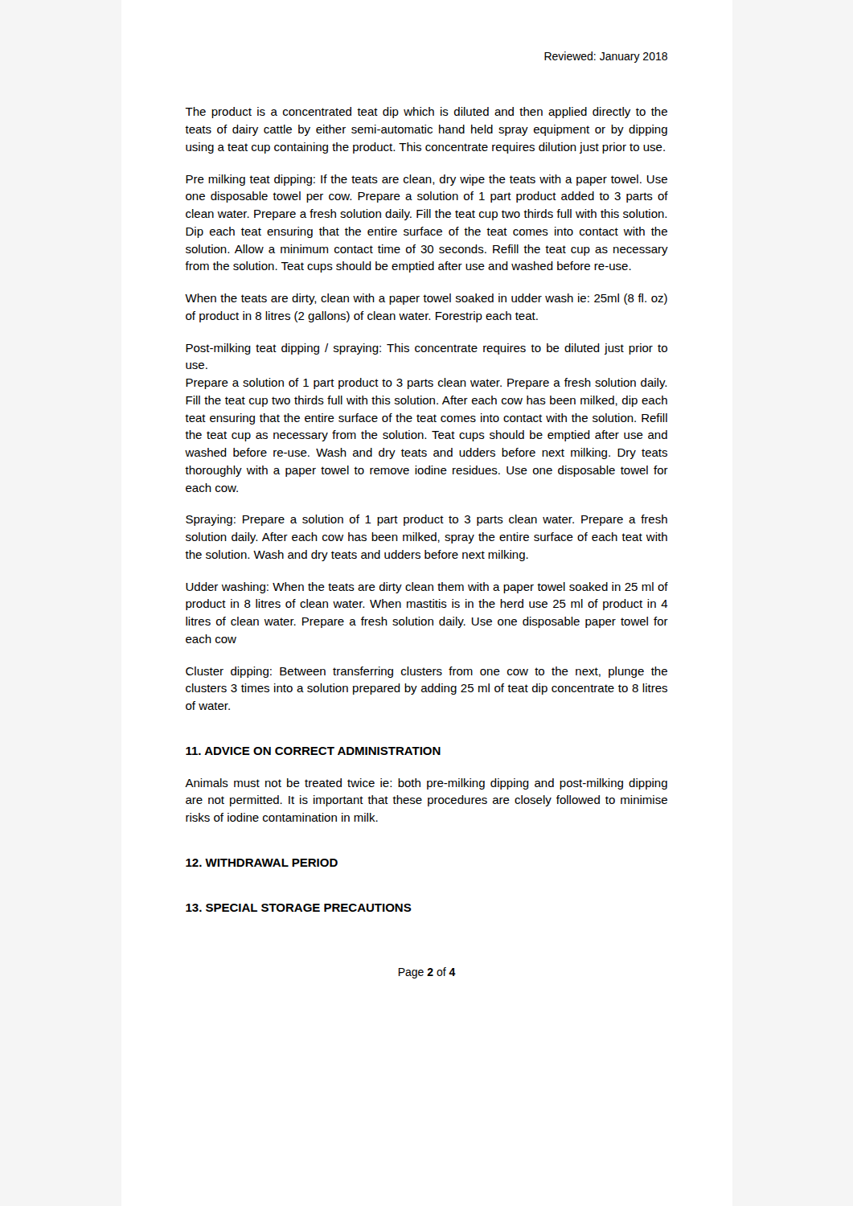Reviewed: January 2018
The product is a concentrated teat dip which is diluted and then applied directly to the teats of dairy cattle by either semi-automatic hand held spray equipment or by dipping using a teat cup containing the product. This concentrate requires dilution just prior to use.
Pre milking teat dipping: If the teats are clean, dry wipe the teats with a paper towel. Use one disposable towel per cow. Prepare a solution of 1 part product added to 3 parts of clean water. Prepare a fresh solution daily. Fill the teat cup two thirds full with this solution. Dip each teat ensuring that the entire surface of the teat comes into contact with the solution. Allow a minimum contact time of 30 seconds. Refill the teat cup as necessary from the solution. Teat cups should be emptied after use and washed before re-use.
When the teats are dirty, clean with a paper towel soaked in udder wash ie: 25ml (8 fl. oz) of product in 8 litres (2 gallons) of clean water. Forestrip each teat.
Post-milking teat dipping / spraying: This concentrate requires to be diluted just prior to use.
Prepare a solution of 1 part product to 3 parts clean water. Prepare a fresh solution daily. Fill the teat cup two thirds full with this solution. After each cow has been milked, dip each teat ensuring that the entire surface of the teat comes into contact with the solution. Refill the teat cup as necessary from the solution. Teat cups should be emptied after use and washed before re-use. Wash and dry teats and udders before next milking. Dry teats thoroughly with a paper towel to remove iodine residues. Use one disposable towel for each cow.
Spraying: Prepare a solution of 1 part product to 3 parts clean water. Prepare a fresh solution daily. After each cow has been milked, spray the entire surface of each teat with the solution. Wash and dry teats and udders before next milking.
Udder washing: When the teats are dirty clean them with a paper towel soaked in 25 ml of product in 8 litres of clean water. When mastitis is in the herd use 25 ml of product in 4 litres of clean water. Prepare a fresh solution daily. Use one disposable paper towel for each cow
Cluster dipping: Between transferring clusters from one cow to the next, plunge the clusters 3 times into a solution prepared by adding 25 ml of teat dip concentrate to 8 litres of water.
11. ADVICE ON CORRECT ADMINISTRATION
Animals must not be treated twice ie: both pre-milking dipping and post-milking dipping are not permitted. It is important that these procedures are closely followed to minimise risks of iodine contamination in milk.
12. WITHDRAWAL PERIOD
13. SPECIAL STORAGE PRECAUTIONS
Page 2 of 4